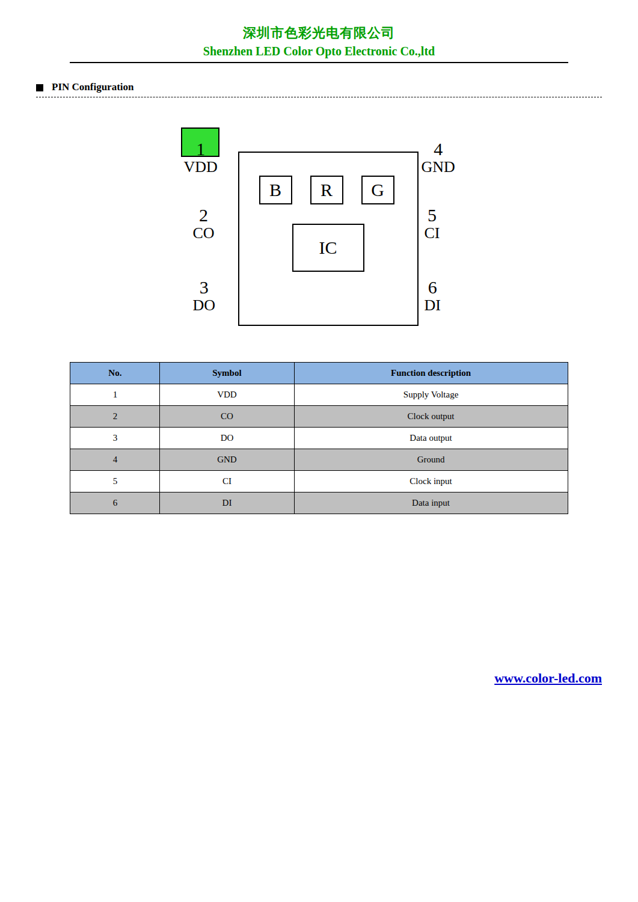深圳市色彩光电有限公司
Shenzhen LED Color Opto Electronic Co.,ltd
PIN Configuration
B
R
G
IC
1 VDD
2 CO
3 DO
4 GND
5 CI
6 DI
| No. | Symbol | Function description |
| --- | --- | --- |
| 1 | VDD | Supply Voltage |
| 2 | CO | Clock output |
| 3 | DO | Data output |
| 4 | GND | Ground |
| 5 | CI | Clock input |
| 6 | DI | Data input |
www.color-led.com